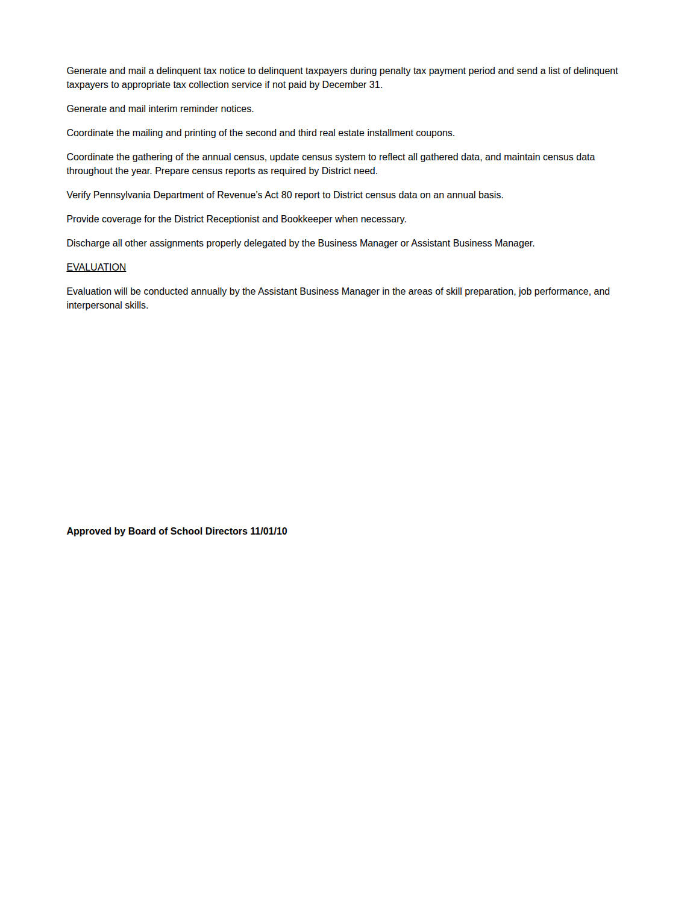Generate and mail a delinquent tax notice to delinquent taxpayers during penalty tax payment period and send a list of delinquent taxpayers to appropriate tax collection service if not paid by December 31.
Generate and mail interim reminder notices.
Coordinate the mailing and printing of the second and third real estate installment coupons.
Coordinate the gathering of the annual census, update census system to reflect all gathered data, and maintain census data throughout the year. Prepare census reports as required by District need.
Verify Pennsylvania Department of Revenue’s Act 80 report to District census data on an annual basis.
Provide coverage for the District Receptionist and Bookkeeper when necessary.
Discharge all other assignments properly delegated by the Business Manager or Assistant Business Manager.
EVALUATION
Evaluation will be conducted annually by the Assistant Business Manager in the areas of skill preparation, job performance, and interpersonal skills.
Approved by Board of School Directors 11/01/10